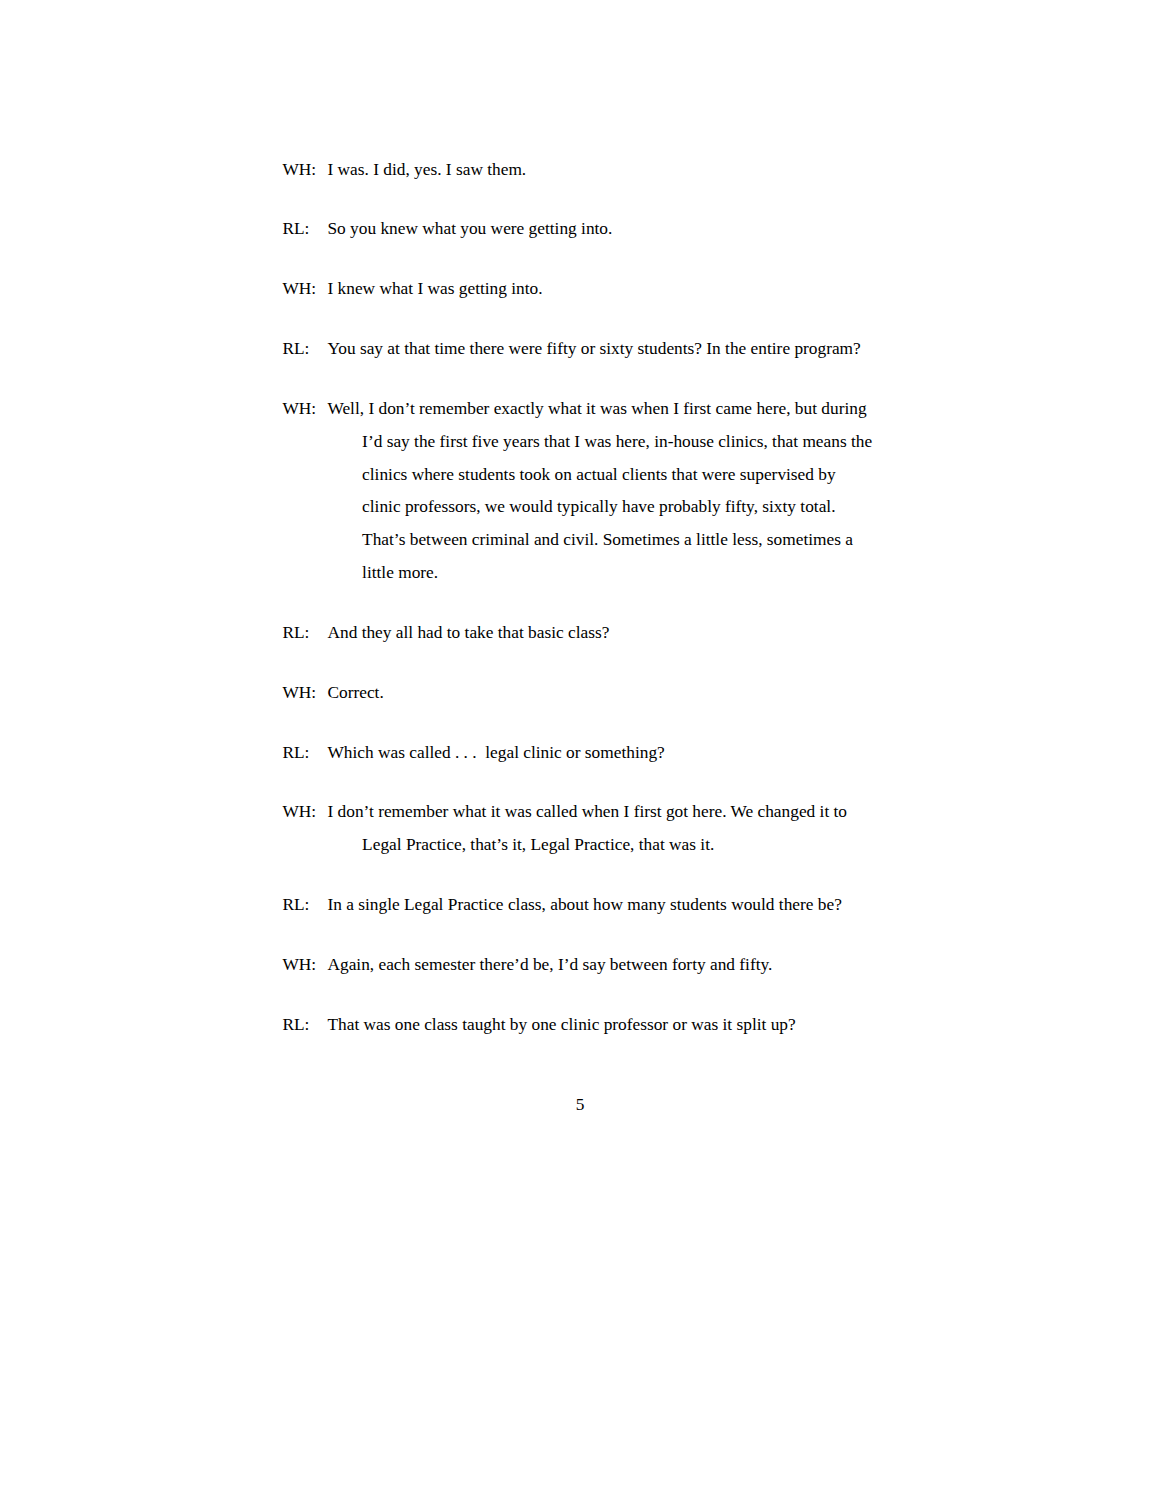WH: I was. I did, yes. I saw them.
RL: So you knew what you were getting into.
WH: I knew what I was getting into.
RL: You say at that time there were fifty or sixty students? In the entire program?
WH: Well, I don’t remember exactly what it was when I first came here, but during I’d say the first five years that I was here, in-house clinics, that means the clinics where students took on actual clients that were supervised by clinic professors, we would typically have probably fifty, sixty total. That’s between criminal and civil. Sometimes a little less, sometimes a little more.
RL: And they all had to take that basic class?
WH: Correct.
RL: Which was called . . . legal clinic or something?
WH: I don’t remember what it was called when I first got here. We changed it to Legal Practice, that’s it, Legal Practice, that was it.
RL: In a single Legal Practice class, about how many students would there be?
WH: Again, each semester there’d be, I’d say between forty and fifty.
RL: That was one class taught by one clinic professor or was it split up?
5